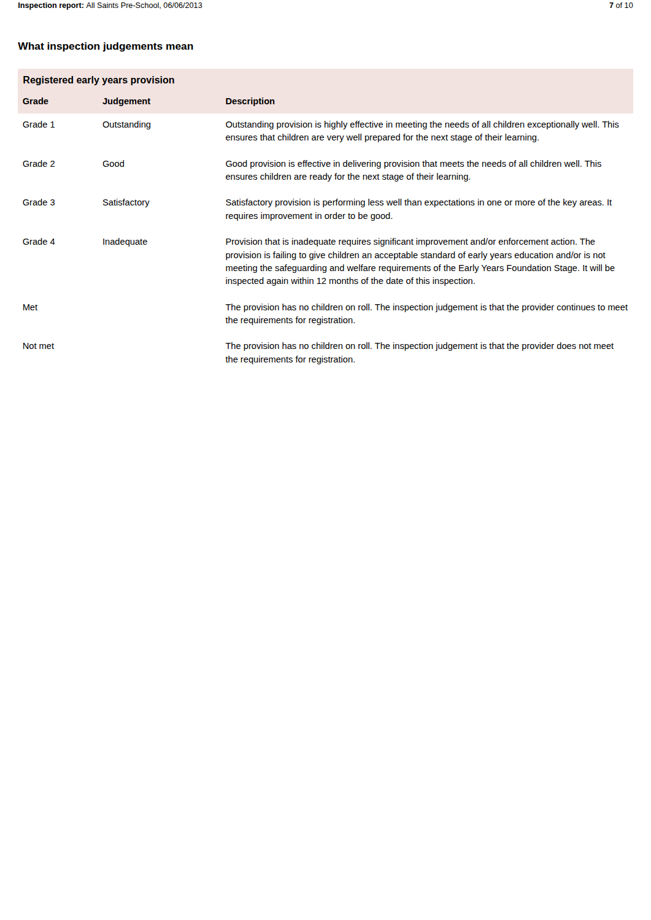Inspection report: All Saints Pre-School, 06/06/2013
7 of 10
What inspection judgements mean
Registered early years provision
| Grade | Judgement | Description |
| --- | --- | --- |
| Grade 1 | Outstanding | Outstanding provision is highly effective in meeting the needs of all children exceptionally well. This ensures that children are very well prepared for the next stage of their learning. |
| Grade 2 | Good | Good provision is effective in delivering provision that meets the needs of all children well. This ensures children are ready for the next stage of their learning. |
| Grade 3 | Satisfactory | Satisfactory provision is performing less well than expectations in one or more of the key areas. It requires improvement in order to be good. |
| Grade 4 | Inadequate | Provision that is inadequate requires significant improvement and/or enforcement action. The provision is failing to give children an acceptable standard of early years education and/or is not meeting the safeguarding and welfare requirements of the Early Years Foundation Stage. It will be inspected again within 12 months of the date of this inspection. |
| Met | | The provision has no children on roll. The inspection judgement is that the provider continues to meet the requirements for registration. |
| Not met | | The provision has no children on roll. The inspection judgement is that the provider does not meet the requirements for registration. |